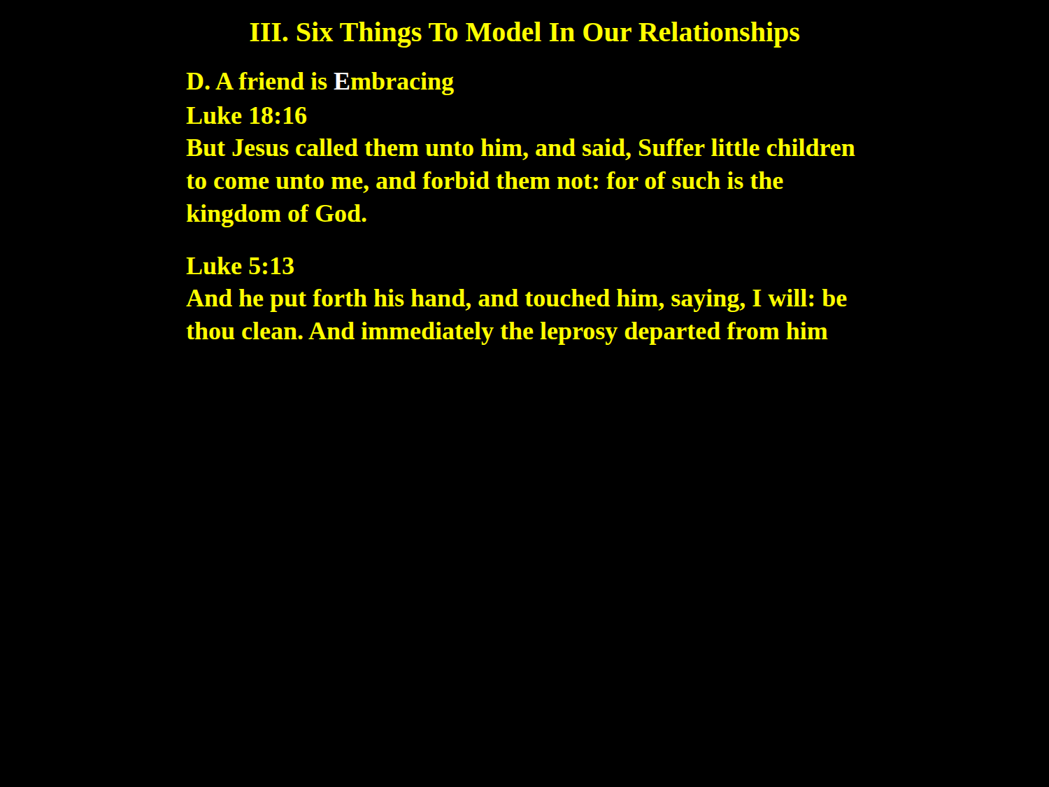III. Six Things To Model In Our Relationships
D. A friend is Embracing
Luke 18:16
But Jesus called them unto him, and said, Suffer little children to come unto me, and forbid them not: for of such is the kingdom of God.
Luke 5:13
And he put forth his hand, and touched him, saying, I will: be thou clean. And immediately the leprosy departed from him